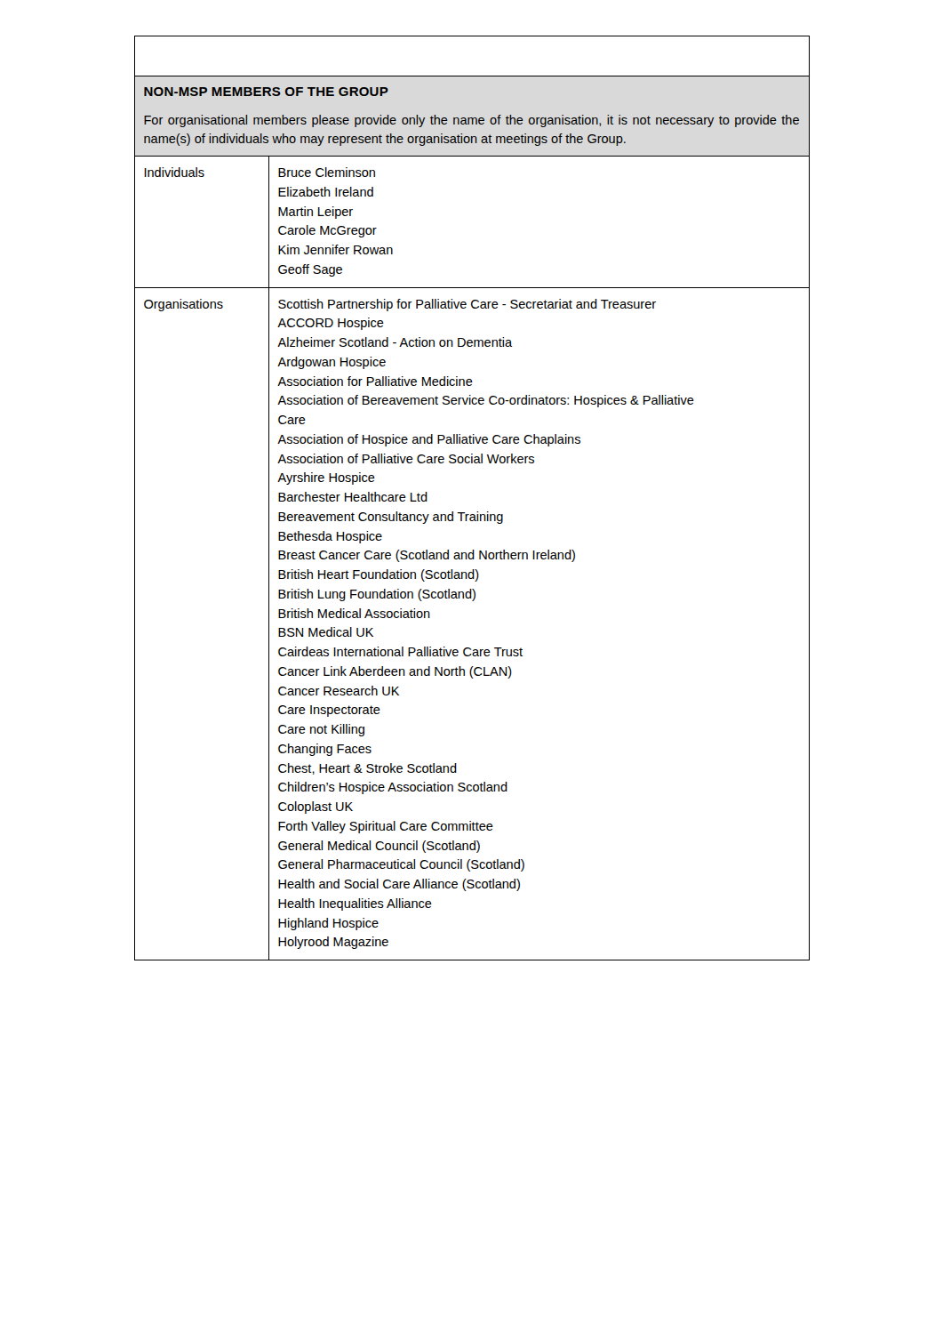| NON-MSP MEMBERS OF THE GROUP For organisational members please provide only the name of the organisation, it is not necessary to provide the name(s) of individuals who may represent the organisation at meetings of the Group. |
| Individuals | Bruce Cleminson Elizabeth Ireland Martin Leiper Carole McGregor Kim Jennifer Rowan Geoff Sage |
| Organisations | Scottish Partnership for Palliative Care - Secretariat and Treasurer ACCORD Hospice Alzheimer Scotland - Action on Dementia Ardgowan Hospice Association for Palliative Medicine Association of Bereavement Service Co-ordinators: Hospices & Palliative Care Association of Hospice and Palliative Care Chaplains Association of Palliative Care Social Workers Ayrshire Hospice Barchester Healthcare Ltd Bereavement Consultancy and Training Bethesda Hospice Breast Cancer Care (Scotland and Northern Ireland) British Heart Foundation (Scotland) British Lung Foundation (Scotland) British Medical Association BSN Medical UK Cairdeas International Palliative Care Trust Cancer Link Aberdeen and North (CLAN) Cancer Research UK Care Inspectorate Care not Killing Changing Faces Chest, Heart & Stroke Scotland Children’s Hospice Association Scotland Coloplast UK Forth Valley Spiritual Care Committee General Medical Council (Scotland) General Pharmaceutical Council (Scotland) Health and Social Care Alliance (Scotland) Health Inequalities Alliance Highland Hospice Holyrood Magazine |